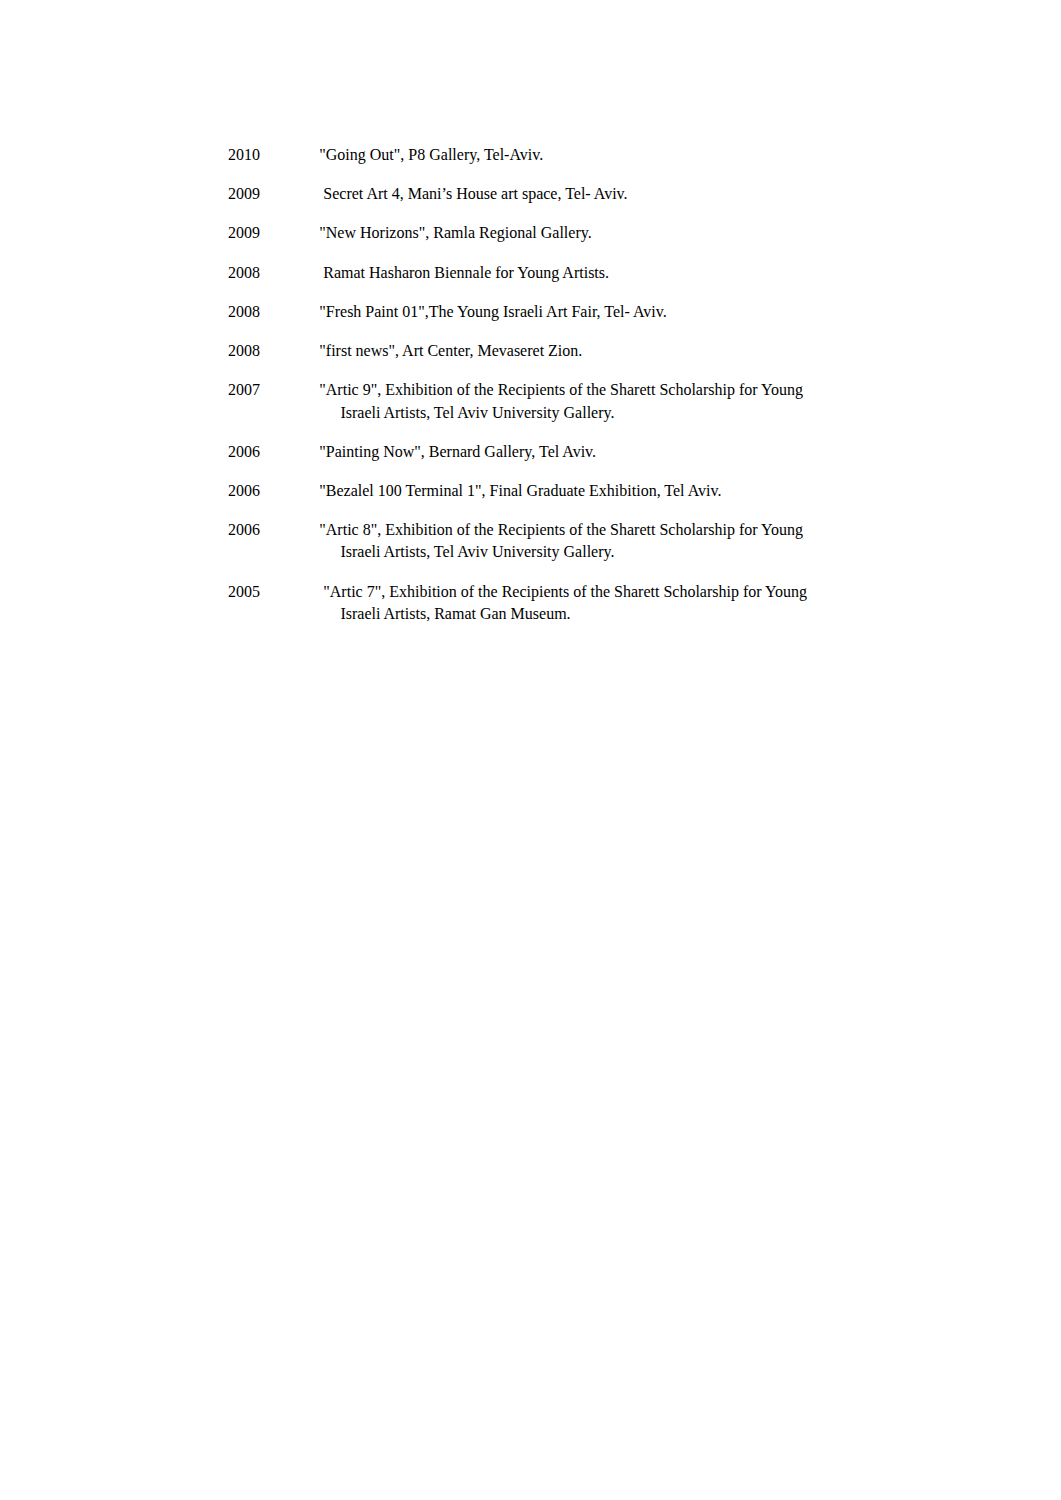| 2010 | "Going Out", P8 Gallery, Tel-Aviv. |
| 2009 | Secret Art 4, Mani’s House art space, Tel- Aviv. |
| 2009 | "New Horizons", Ramla Regional Gallery. |
| 2008 | Ramat Hasharon Biennale for Young Artists. |
| 2008 | "Fresh Paint 01",The Young Israeli Art Fair, Tel- Aviv. |
| 2008 | "first news", Art Center, Mevaseret Zion. |
| 2007 | "Artic 9", Exhibition of the Recipients of the Sharett Scholarship for Young Israeli Artists, Tel Aviv University Gallery. |
| 2006 | "Painting Now", Bernard Gallery, Tel Aviv. |
| 2006 | "Bezalel 100 Terminal 1", Final Graduate Exhibition, Tel Aviv. |
| 2006 | "Artic 8", Exhibition of the Recipients of the Sharett Scholarship for Young Israeli Artists, Tel Aviv University Gallery. |
| 2005 | "Artic 7", Exhibition of the Recipients of the Sharett Scholarship for Young Israeli Artists, Ramat Gan Museum. |